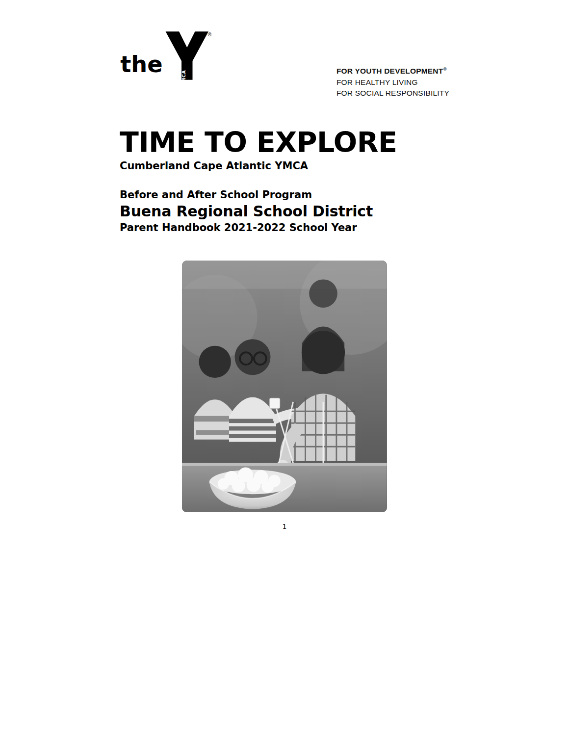the YMCA the ® YMCA
For Youth Development®
For Healthy Living
For Social Responsibility
TIME TO EXPLORE
Cumberland Cape Atlantic YMCA
Before and After School Program
Buena Regional School District
Parent Handbook 2021-2022 School Year
1